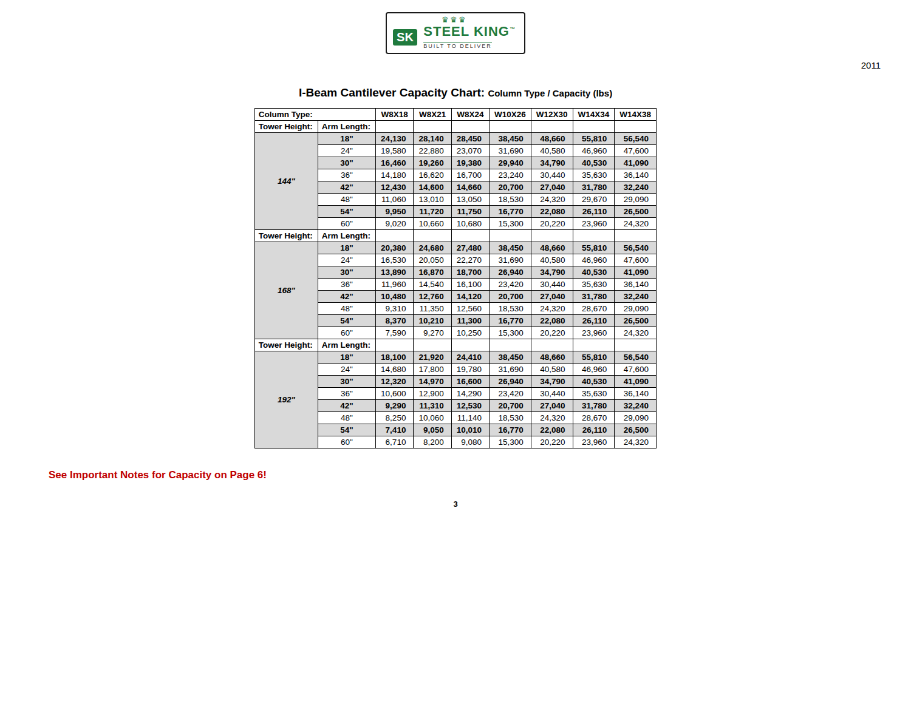♛♛♛
SK STEEL KING™
BUILT TO DELIVER
2011
I-Beam Cantilever Capacity Chart: Column Type / Capacity (lbs)
| Column Type: | W8X18 | W8X21 | W8X24 | W10X26 | W12X30 | W14X34 | W14X38 |
| --- | --- | --- | --- | --- | --- | --- | --- |
| Tower Height: | Arm Length: | | | | | | | |
| 144" | 18" | 24,130 | 28,140 | 28,450 | 38,450 | 48,660 | 55,810 | 56,540 |
| 24" | 19,580 | 22,880 | 23,070 | 31,690 | 40,580 | 46,960 | 47,600 |
| 30" | 16,460 | 19,260 | 19,380 | 29,940 | 34,790 | 40,530 | 41,090 |
| 36" | 14,180 | 16,620 | 16,700 | 23,240 | 30,440 | 35,630 | 36,140 |
| 42" | 12,430 | 14,600 | 14,660 | 20,700 | 27,040 | 31,780 | 32,240 |
| 48" | 11,060 | 13,010 | 13,050 | 18,530 | 24,320 | 29,670 | 29,090 |
| 54" | 9,950 | 11,720 | 11,750 | 16,770 | 22,080 | 26,110 | 26,500 |
| 60" | 9,020 | 10,660 | 10,680 | 15,300 | 20,220 | 23,960 | 24,320 |
| Tower Height: | Arm Length: | | | | | | | |
| 168" | 18" | 20,380 | 24,680 | 27,480 | 38,450 | 48,660 | 55,810 | 56,540 |
| 24" | 16,530 | 20,050 | 22,270 | 31,690 | 40,580 | 46,960 | 47,600 |
| 30" | 13,890 | 16,870 | 18,700 | 26,940 | 34,790 | 40,530 | 41,090 |
| 36" | 11,960 | 14,540 | 16,100 | 23,420 | 30,440 | 35,630 | 36,140 |
| 42" | 10,480 | 12,760 | 14,120 | 20,700 | 27,040 | 31,780 | 32,240 |
| 48" | 9,310 | 11,350 | 12,560 | 18,530 | 24,320 | 28,670 | 29,090 |
| 54" | 8,370 | 10,210 | 11,300 | 16,770 | 22,080 | 26,110 | 26,500 |
| 60" | 7,590 | 9,270 | 10,250 | 15,300 | 20,220 | 23,960 | 24,320 |
| Tower Height: | Arm Length: | | | | | | | |
| 192" | 18" | 18,100 | 21,920 | 24,410 | 38,450 | 48,660 | 55,810 | 56,540 |
| 24" | 14,680 | 17,800 | 19,780 | 31,690 | 40,580 | 46,960 | 47,600 |
| 30" | 12,320 | 14,970 | 16,600 | 26,940 | 34,790 | 40,530 | 41,090 |
| 36" | 10,600 | 12,900 | 14,290 | 23,420 | 30,440 | 35,630 | 36,140 |
| 42" | 9,290 | 11,310 | 12,530 | 20,700 | 27,040 | 31,780 | 32,240 |
| 48" | 8,250 | 10,060 | 11,140 | 18,530 | 24,320 | 28,670 | 29,090 |
| 54" | 7,410 | 9,050 | 10,010 | 16,770 | 22,080 | 26,110 | 26,500 |
| 60" | 6,710 | 8,200 | 9,080 | 15,300 | 20,220 | 23,960 | 24,320 |
See Important Notes for Capacity on Page 6!
3